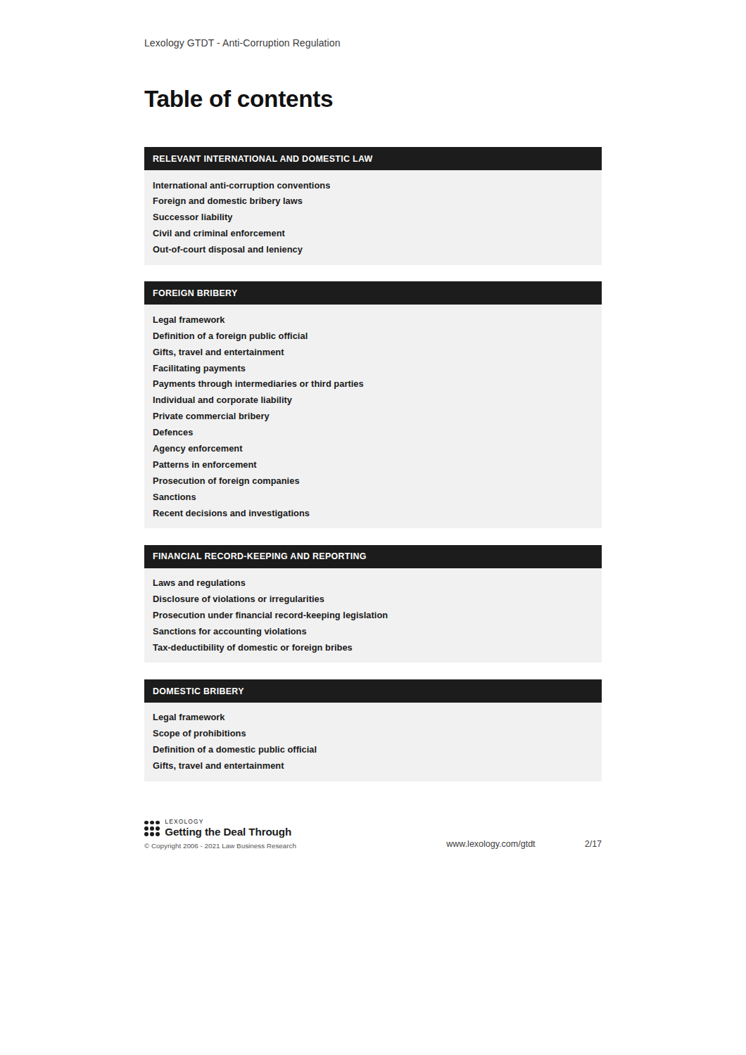Lexology GTDT - Anti-Corruption Regulation
Table of contents
RELEVANT INTERNATIONAL AND DOMESTIC LAW
International anti-corruption conventions
Foreign and domestic bribery laws
Successor liability
Civil and criminal enforcement
Out-of-court disposal and leniency
FOREIGN BRIBERY
Legal framework
Definition of a foreign public official
Gifts, travel and entertainment
Facilitating payments
Payments through intermediaries or third parties
Individual and corporate liability
Private commercial bribery
Defences
Agency enforcement
Patterns in enforcement
Prosecution of foreign companies
Sanctions
Recent decisions and investigations
FINANCIAL RECORD-KEEPING AND REPORTING
Laws and regulations
Disclosure of violations or irregularities
Prosecution under financial record-keeping legislation
Sanctions for accounting violations
Tax-deductibility of domestic or foreign bribes
DOMESTIC BRIBERY
Legal framework
Scope of prohibitions
Definition of a domestic public official
Gifts, travel and entertainment
LEXOLOGY Getting the Deal Through
© Copyright 2006 - 2021 Law Business Research
www.lexology.com/gtdt 2/17